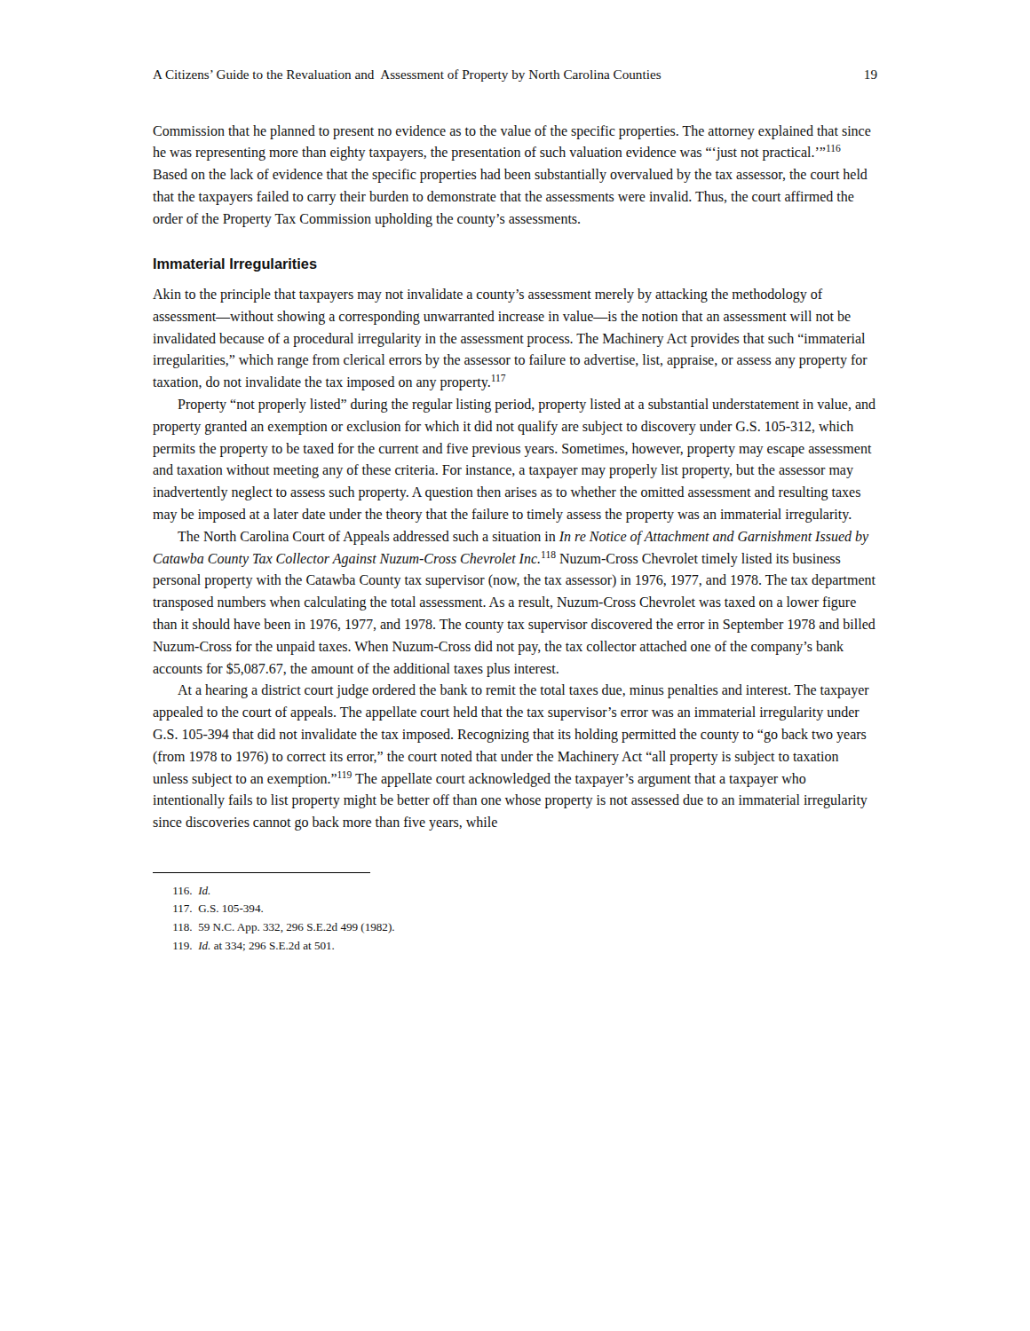A Citizens’ Guide to the Revaluation and Assessment of Property by North Carolina Counties 19
Commission that he planned to present no evidence as to the value of the specific properties. The attorney explained that since he was representing more than eighty taxpayers, the presentation of such valuation evidence was “‘just not practical.’”116 Based on the lack of evidence that the specific properties had been substantially overvalued by the tax assessor, the court held that the taxpayers failed to carry their burden to demonstrate that the assessments were invalid. Thus, the court affirmed the order of the Property Tax Commission upholding the county’s assessments.
Immaterial Irregularities
Akin to the principle that taxpayers may not invalidate a county’s assessment merely by attacking the methodology of assessment—without showing a corresponding unwarranted increase in value—is the notion that an assessment will not be invalidated because of a procedural irregularity in the assessment process. The Machinery Act provides that such “immaterial irregularities,” which range from clerical errors by the assessor to failure to advertise, list, appraise, or assess any property for taxation, do not invalidate the tax imposed on any property.117
Property “not properly listed” during the regular listing period, property listed at a substantial understatement in value, and property granted an exemption or exclusion for which it did not qualify are subject to discovery under G.S. 105-312, which permits the property to be taxed for the current and five previous years. Sometimes, however, property may escape assessment and taxation without meeting any of these criteria. For instance, a taxpayer may properly list property, but the assessor may inadvertently neglect to assess such property. A question then arises as to whether the omitted assessment and resulting taxes may be imposed at a later date under the theory that the failure to timely assess the property was an immaterial irregularity.
The North Carolina Court of Appeals addressed such a situation in In re Notice of Attachment and Garnishment Issued by Catawba County Tax Collector Against Nuzum-Cross Chevrolet Inc.118 Nuzum-Cross Chevrolet timely listed its business personal property with the Catawba County tax supervisor (now, the tax assessor) in 1976, 1977, and 1978. The tax department transposed numbers when calculating the total assessment. As a result, Nuzum-Cross Chevrolet was taxed on a lower figure than it should have been in 1976, 1977, and 1978. The county tax supervisor discovered the error in September 1978 and billed Nuzum-Cross for the unpaid taxes. When Nuzum-Cross did not pay, the tax collector attached one of the company’s bank accounts for $5,087.67, the amount of the additional taxes plus interest.
At a hearing a district court judge ordered the bank to remit the total taxes due, minus penalties and interest. The taxpayer appealed to the court of appeals. The appellate court held that the tax supervisor’s error was an immaterial irregularity under G.S. 105-394 that did not invalidate the tax imposed. Recognizing that its holding permitted the county to “go back two years (from 1978 to 1976) to correct its error,” the court noted that under the Machinery Act “all property is subject to taxation unless subject to an exemption.”119 The appellate court acknowledged the taxpayer’s argument that a taxpayer who intentionally fails to list property might be better off than one whose property is not assessed due to an immaterial irregularity since discoveries cannot go back more than five years, while
116. Id.
117. G.S. 105-394.
118. 59 N.C. App. 332, 296 S.E.2d 499 (1982).
119. Id. at 334; 296 S.E.2d at 501.